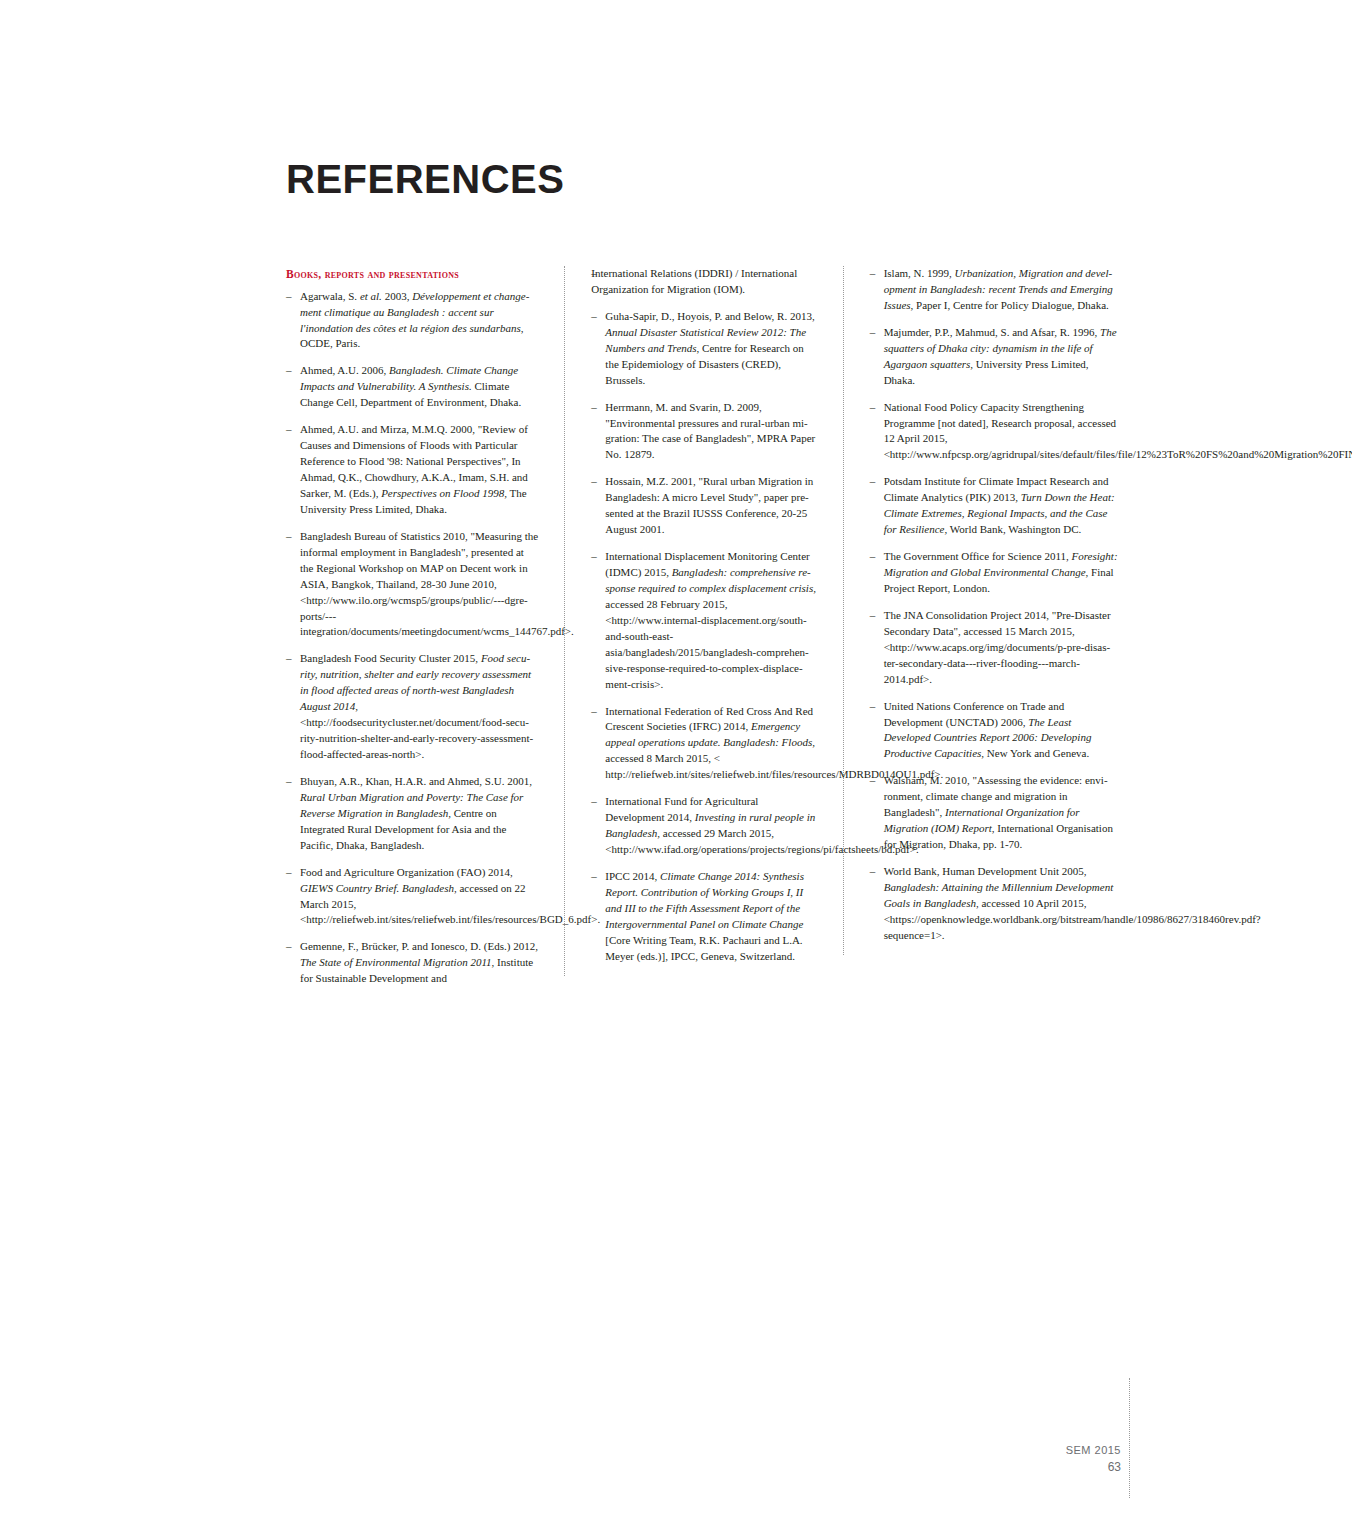REFERENCES
Books, reports and presentations
Agarwala, S. et al. 2003, Développement et changement climatique au Bangladesh : accent sur l'inondation des côtes et la région des sundarbans, OCDE, Paris.
Ahmed, A.U. 2006, Bangladesh. Climate Change Impacts and Vulnerability. A Synthesis. Climate Change Cell, Department of Environment, Dhaka.
Ahmed, A.U. and Mirza, M.M.Q. 2000, "Review of Causes and Dimensions of Floods with Particular Reference to Flood '98: National Perspectives", In Ahmad, Q.K., Chowdhury, A.K.A., Imam, S.H. and Sarker, M. (Eds.), Perspectives on Flood 1998, The University Press Limited, Dhaka.
Bangladesh Bureau of Statistics 2010, "Measuring the informal employment in Bangladesh", presented at the Regional Workshop on MAP on Decent work in ASIA, Bangkok, Thailand, 28-30 June 2010, <http://www.ilo.org/wcmsp5/groups/public/---dgreports/---integration/documents/meetingdocument/wcms_144767.pdf>.
Bangladesh Food Security Cluster 2015, Food security, nutrition, shelter and early recovery assessment in flood affected areas of north-west Bangladesh August 2014, <http://foodsecuritycluster.net/document/food-security-nutrition-shelter-and-early-recovery-assessment-flood-affected-areas-north>.
Bhuyan, A.R., Khan, H.A.R. and Ahmed, S.U. 2001, Rural Urban Migration and Poverty: The Case for Reverse Migration in Bangladesh, Centre on Integrated Rural Development for Asia and the Pacific, Dhaka, Bangladesh.
Food and Agriculture Organization (FAO) 2014, GIEWS Country Brief. Bangladesh, accessed on 22 March 2015, <http://reliefweb.int/sites/reliefweb.int/files/resources/BGD_6.pdf>.
Gemenne, F., Brücker, P. and Ionesco, D. (Eds.) 2012, The State of Environmental Migration 2011, Institute for Sustainable Development and
International Relations (IDDRI) / International Organization for Migration (IOM).
Guha-Sapir, D., Hoyois, P. and Below, R. 2013, Annual Disaster Statistical Review 2012: The Numbers and Trends, Centre for Research on the Epidemiology of Disasters (CRED), Brussels.
Herrmann, M. and Svarin, D. 2009, "Environmental pressures and rural-urban migration: The case of Bangladesh", MPRA Paper No. 12879.
Hossain, M.Z. 2001, "Rural urban Migration in Bangladesh: A micro Level Study", paper presented at the Brazil IUSSS Conference, 20-25 August 2001.
International Displacement Monitoring Center (IDMC) 2015, Bangladesh: comprehensive response required to complex displacement crisis, accessed 28 February 2015, <http://www.internal-displacement.org/south-and-south-east-asia/bangladesh/2015/bangladesh-comprehensive-response-required-to-complex-displacement-crisis>.
International Federation of Red Cross And Red Crescent Societies (IFRC) 2014, Emergency appeal operations update. Bangladesh: Floods, accessed 8 March 2015, < http://reliefweb.int/sites/reliefweb.int/files/resources/MDRBD014OU1.pdf>.
International Fund for Agricultural Development 2014, Investing in rural people in Bangladesh, accessed 29 March 2015, <http://www.ifad.org/operations/projects/regions/pi/factsheets/bd.pdf>.
IPCC 2014, Climate Change 2014: Synthesis Report. Contribution of Working Groups I, II and III to the Fifth Assessment Report of the Intergovernmental Panel on Climate Change [Core Writing Team, R.K. Pachauri and L.A. Meyer (eds.)], IPCC, Geneva, Switzerland.
Islam, N. 1999, Urbanization, Migration and development in Bangladesh: recent Trends and Emerging Issues, Paper I, Centre for Policy Dialogue, Dhaka.
Majumder, P.P., Mahmud, S. and Afsar, R. 1996, The squatters of Dhaka city: dynamism in the life of Agargaon squatters, University Press Limited, Dhaka.
National Food Policy Capacity Strengthening Programme [not dated], Research proposal, accessed 12 April 2015, <http://www.nfpcsp.org/agridrupal/sites/default/files/file/12%23ToR%20FS%20and%20Migration%20FINAL.pdf>.
Potsdam Institute for Climate Impact Research and Climate Analytics (PIK) 2013, Turn Down the Heat: Climate Extremes, Regional Impacts, and the Case for Resilience, World Bank, Washington DC.
The Government Office for Science 2011, Foresight: Migration and Global Environmental Change, Final Project Report, London.
The JNA Consolidation Project 2014, "Pre-Disaster Secondary Data", accessed 15 March 2015, <http://www.acaps.org/img/documents/p-pre-disaster-secondary-data---river-flooding---march-2014.pdf>.
United Nations Conference on Trade and Development (UNCTAD) 2006, The Least Developed Countries Report 2006: Developing Productive Capacities, New York and Geneva.
Walsham, M. 2010, "Assessing the evidence: environment, climate change and migration in Bangladesh", International Organization for Migration (IOM) Report, International Organisation for Migration, Dhaka, pp. 1-70.
World Bank, Human Development Unit 2005, Bangladesh: Attaining the Millennium Development Goals in Bangladesh, accessed 10 April 2015, <https://openknowledge.worldbank.org/bitstream/handle/10986/8627/318460rev.pdf?sequence=1>.
SEM 2015
63